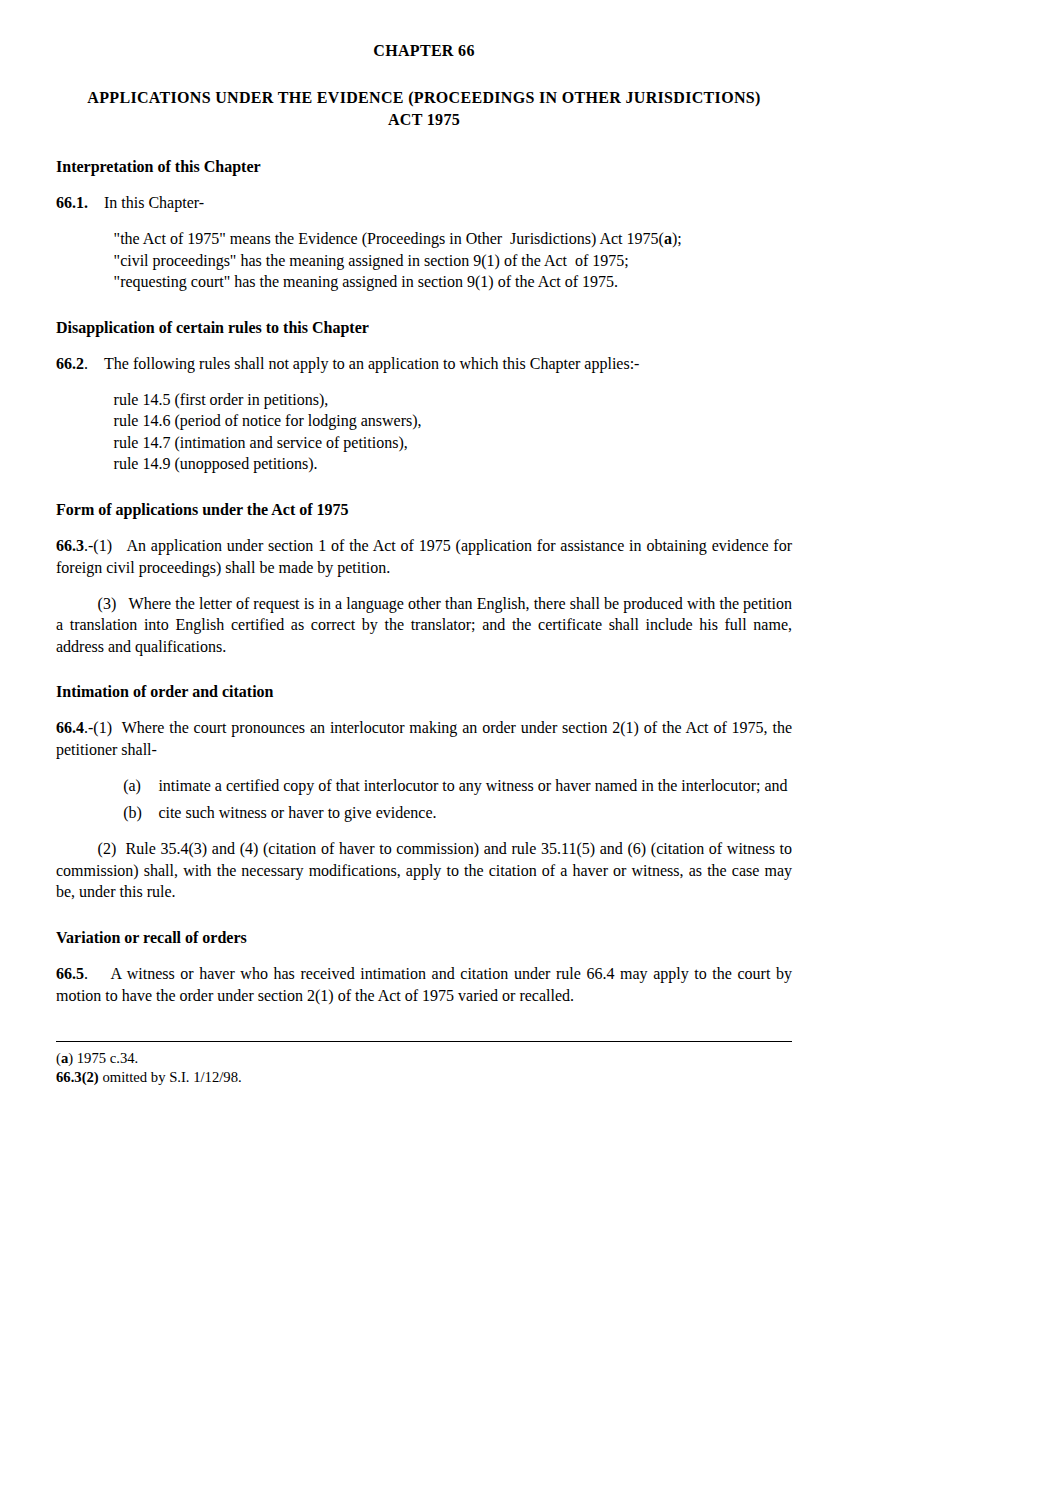CHAPTER 66 APPLICATIONS UNDER THE EVIDENCE (PROCEEDINGS IN OTHER JURISDICTIONS)
ACT 1975
Interpretation of this Chapter
66.1. In this Chapter-
"the Act of 1975" means the Evidence (Proceedings in Other Jurisdictions) Act 1975(a);
"civil proceedings" has the meaning assigned in section 9(1) of the Act of 1975;
"requesting court" has the meaning assigned in section 9(1) of the Act of 1975.
Disapplication of certain rules to this Chapter
66.2. The following rules shall not apply to an application to which this Chapter applies:-
rule 14.5 (first order in petitions),
rule 14.6 (period of notice for lodging answers),
rule 14.7 (intimation and service of petitions),
rule 14.9 (unopposed petitions).
Form of applications under the Act of 1975
66.3.-(1) An application under section 1 of the Act of 1975 (application for assistance in obtaining evidence for foreign civil proceedings) shall be made by petition.
(3) Where the letter of request is in a language other than English, there shall be produced with the petition a translation into English certified as correct by the translator; and the certificate shall include his full name, address and qualifications.
Intimation of order and citation
66.4.-(1) Where the court pronounces an interlocutor making an order under section 2(1) of the Act of 1975, the petitioner shall-
(a) intimate a certified copy of that interlocutor to any witness or haver named in the interlocutor; and
(b) cite such witness or haver to give evidence.
(2) Rule 35.4(3) and (4) (citation of haver to commission) and rule 35.11(5) and (6) (citation of witness to commission) shall, with the necessary modifications, apply to the citation of a haver or witness, as the case may be, under this rule.
Variation or recall of orders
66.5. A witness or haver who has received intimation and citation under rule 66.4 may apply to the court by motion to have the order under section 2(1) of the Act of 1975 varied or recalled.
(a) 1975 c.34.
66.3(2) omitted by S.I. 1/12/98.